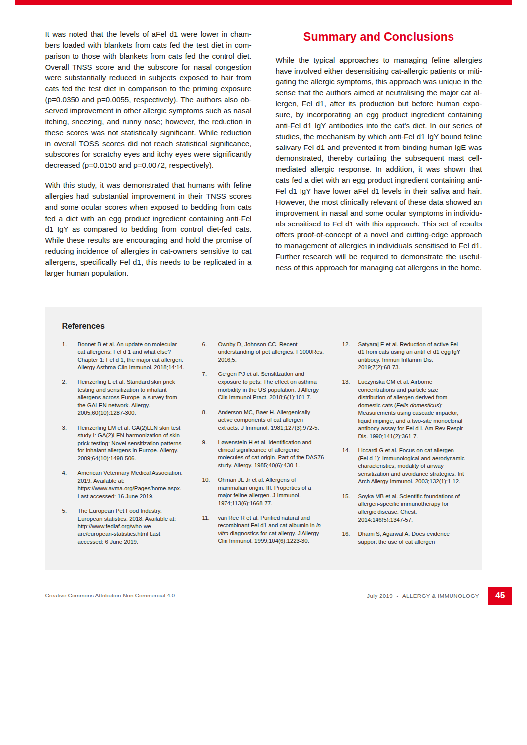It was noted that the levels of aFel d1 were lower in chambers loaded with blankets from cats fed the test diet in comparison to those with blankets from cats fed the control diet. Overall TNSS score and the subscore for nasal congestion were substantially reduced in subjects exposed to hair from cats fed the test diet in comparison to the priming exposure (p=0.0350 and p=0.0055, respectively). The authors also observed improvement in other allergic symptoms such as nasal itching, sneezing, and runny nose; however, the reduction in these scores was not statistically significant. While reduction in overall TOSS scores did not reach statistical significance, subscores for scratchy eyes and itchy eyes were significantly decreased (p=0.0150 and p=0.0072, respectively).
With this study, it was demonstrated that humans with feline allergies had substantial improvement in their TNSS scores and some ocular scores when exposed to bedding from cats fed a diet with an egg product ingredient containing anti-Fel d1 IgY as compared to bedding from control diet-fed cats. While these results are encouraging and hold the promise of reducing incidence of allergies in cat-owners sensitive to cat allergens, specifically Fel d1, this needs to be replicated in a larger human population.
Summary and Conclusions
While the typical approaches to managing feline allergies have involved either desensitising cat-allergic patients or mitigating the allergic symptoms, this approach was unique in the sense that the authors aimed at neutralising the major cat allergen, Fel d1, after its production but before human exposure, by incorporating an egg product ingredient containing anti-Fel d1 IgY antibodies into the cat's diet. In our series of studies, the mechanism by which anti-Fel d1 IgY bound feline salivary Fel d1 and prevented it from binding human IgE was demonstrated, thereby curtailing the subsequent mast cell-mediated allergic response. In addition, it was shown that cats fed a diet with an egg product ingredient containing anti-Fel d1 IgY have lower aFel d1 levels in their saliva and hair. However, the most clinically relevant of these data showed an improvement in nasal and some ocular symptoms in individuals sensitised to Fel d1 with this approach. This set of results offers proof-of-concept of a novel and cutting-edge approach to management of allergies in individuals sensitised to Fel d1. Further research will be required to demonstrate the usefulness of this approach for managing cat allergens in the home.
References
1. Bonnet B et al. An update on molecular cat allergens: Fel d 1 and what else? Chapter 1: Fel d 1, the major cat allergen. Allergy Asthma Clin Immunol. 2018;14:14.
2. Heinzerling L et al. Standard skin prick testing and sensitization to inhalant allergens across Europe–a survey from the GALEN network. Allergy. 2005;60(10):1287-300.
3. Heinzerling LM et al. GA(2)LEN skin test study I: GA(2)LEN harmonization of skin prick testing: Novel sensitization patterns for inhalant allergens in Europe. Allergy. 2009;64(10):1498-506.
4. American Veterinary Medical Association. 2019. Available at: https://www.avma.org/Pages/home.aspx. Last accessed: 16 June 2019.
5. The European Pet Food Industry. European statistics. 2018. Available at: http://www.fediaf.org/who-we-are/european-statistics.html Last accessed: 6 June 2019.
6. Ownby D, Johnson CC. Recent understanding of pet allergies. F1000Res. 2016;5.
7. Gergen PJ et al. Sensitization and exposure to pets: The effect on asthma morbidity in the US population. J Allergy Clin Immunol Pract. 2018;6(1):101-7.
8. Anderson MC, Baer H. Allergenically active components of cat allergen extracts. J Immunol. 1981;127(3):972-5.
9. Løwenstein H et al. Identification and clinical significance of allergenic molecules of cat origin. Part of the DAS76 study. Allergy. 1985;40(6):430-1.
10. Ohman JL Jr et al. Allergens of mammalian origin. III. Properties of a major feline allergen. J Immunol. 1974;113(6):1668-77.
11. van Ree R et al. Purified natural and recombinant Fel d1 and cat albumin in in vitro diagnostics for cat allergy. J Allergy Clin Immunol. 1999;104(6):1223-30.
12. Satyaraj E et al. Reduction of active Fel d1 from cats using an antiFel d1 egg IgY antibody. Immun Inflamm Dis. 2019;7(2):68-73.
13. Luczynska CM et al. Airborne concentrations and particle size distribution of allergen derived from domestic cats (Felis domesticus): Measurements using cascade impactor, liquid impinge, and a two-site monoclonal antibody assay for Fel d I. Am Rev Respir Dis. 1990;141(2):361-7.
14. Liccardi G et al. Focus on cat allergen (Fel d 1): Immunological and aerodynamic characteristics, modality of airway sensitization and avoidance strategies. Int Arch Allergy Immunol. 2003;132(1):1-12.
15. Soyka MB et al. Scientific foundations of allergen-specific immunotherapy for allergic disease. Chest. 2014;146(5):1347-57.
16. Dhami S, Agarwal A. Does evidence support the use of cat allergen
Creative Commons Attribution-Non Commercial 4.0
July 2019 • ALLERGY & IMMUNOLOGY
45